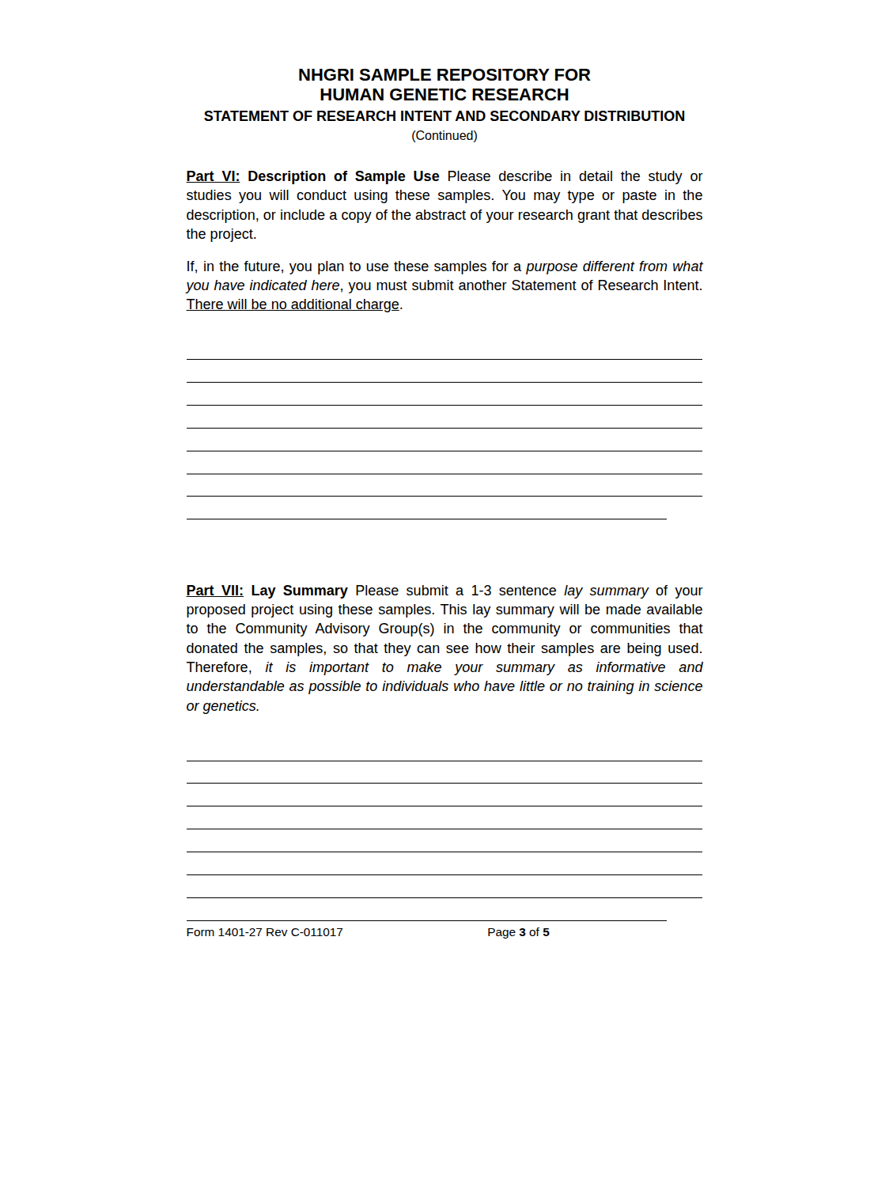NHGRI SAMPLE REPOSITORY FOR
HUMAN GENETIC RESEARCH
STATEMENT OF RESEARCH INTENT AND SECONDARY DISTRIBUTION
(Continued)
Part VI: Description of Sample Use Please describe in detail the study or studies you will conduct using these samples. You may type or paste in the description, or include a copy of the abstract of your research grant that describes the project.
If, in the future, you plan to use these samples for a purpose different from what you have indicated here, you must submit another Statement of Research Intent. There will be no additional charge.
Part VII: Lay Summary Please submit a 1-3 sentence lay summary of your proposed project using these samples. This lay summary will be made available to the Community Advisory Group(s) in the community or communities that donated the samples, so that they can see how their samples are being used. Therefore, it is important to make your summary as informative and understandable as possible to individuals who have little or no training in science or genetics.
Form 1401-27 Rev C-011017 Page 3 of 5